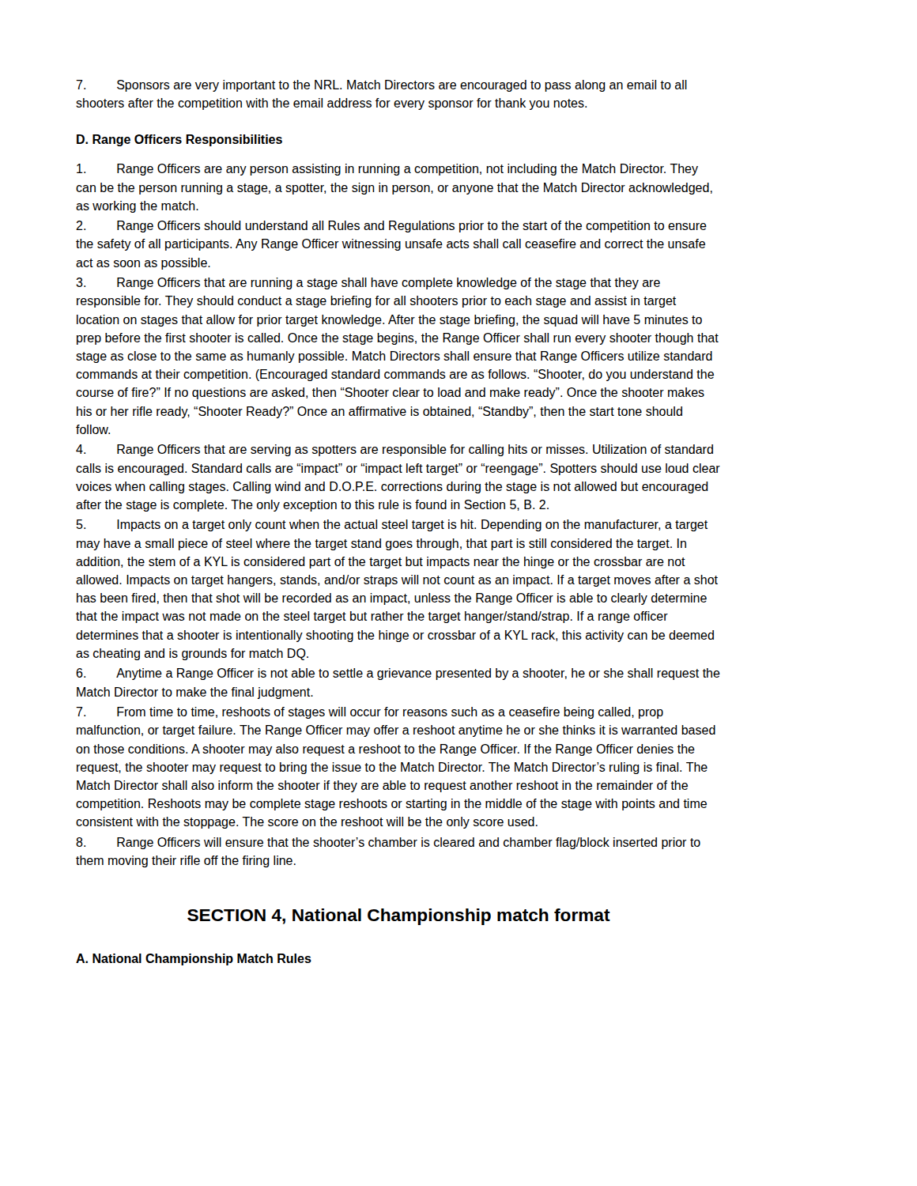7. Sponsors are very important to the NRL. Match Directors are encouraged to pass along an email to all shooters after the competition with the email address for every sponsor for thank you notes.
D. Range Officers Responsibilities
1. Range Officers are any person assisting in running a competition, not including the Match Director. They can be the person running a stage, a spotter, the sign in person, or anyone that the Match Director acknowledged, as working the match.
2. Range Officers should understand all Rules and Regulations prior to the start of the competition to ensure the safety of all participants. Any Range Officer witnessing unsafe acts shall call ceasefire and correct the unsafe act as soon as possible.
3. Range Officers that are running a stage shall have complete knowledge of the stage that they are responsible for. They should conduct a stage briefing for all shooters prior to each stage and assist in target location on stages that allow for prior target knowledge. After the stage briefing, the squad will have 5 minutes to prep before the first shooter is called. Once the stage begins, the Range Officer shall run every shooter though that stage as close to the same as humanly possible. Match Directors shall ensure that Range Officers utilize standard commands at their competition. (Encouraged standard commands are as follows. “Shooter, do you understand the course of fire?” If no questions are asked, then “Shooter clear to load and make ready”. Once the shooter makes his or her rifle ready, “Shooter Ready?” Once an affirmative is obtained, “Standby”, then the start tone should follow.
4. Range Officers that are serving as spotters are responsible for calling hits or misses. Utilization of standard calls is encouraged. Standard calls are “impact” or “impact left target” or “reengage”. Spotters should use loud clear voices when calling stages. Calling wind and D.O.P.E. corrections during the stage is not allowed but encouraged after the stage is complete. The only exception to this rule is found in Section 5, B. 2.
5. Impacts on a target only count when the actual steel target is hit. Depending on the manufacturer, a target may have a small piece of steel where the target stand goes through, that part is still considered the target. In addition, the stem of a KYL is considered part of the target but impacts near the hinge or the crossbar are not allowed. Impacts on target hangers, stands, and/or straps will not count as an impact. If a target moves after a shot has been fired, then that shot will be recorded as an impact, unless the Range Officer is able to clearly determine that the impact was not made on the steel target but rather the target hanger/stand/strap. If a range officer determines that a shooter is intentionally shooting the hinge or crossbar of a KYL rack, this activity can be deemed as cheating and is grounds for match DQ.
6. Anytime a Range Officer is not able to settle a grievance presented by a shooter, he or she shall request the Match Director to make the final judgment.
7. From time to time, reshoots of stages will occur for reasons such as a ceasefire being called, prop malfunction, or target failure. The Range Officer may offer a reshoot anytime he or she thinks it is warranted based on those conditions. A shooter may also request a reshoot to the Range Officer. If the Range Officer denies the request, the shooter may request to bring the issue to the Match Director. The Match Director’s ruling is final. The Match Director shall also inform the shooter if they are able to request another reshoot in the remainder of the competition. Reshoots may be complete stage reshoots or starting in the middle of the stage with points and time consistent with the stoppage. The score on the reshoot will be the only score used.
8. Range Officers will ensure that the shooter’s chamber is cleared and chamber flag/block inserted prior to them moving their rifle off the firing line.
SECTION 4, National Championship match format
A. National Championship Match Rules